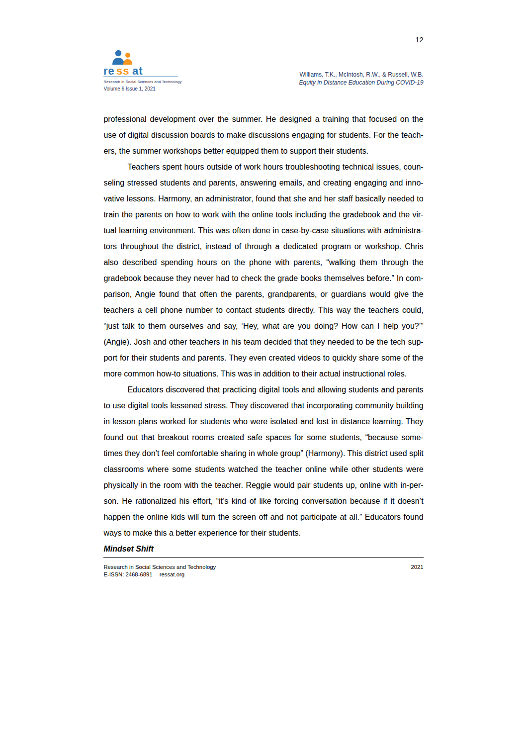12
re ss at
Research in Social Sciences and Technology
Volume 6 Issue 1, 2021
Williams, T.K., McIntosh, R.W., & Russell, W.B.
Equity in Distance Education During COVID-19
professional development over the summer. He designed a training that focused on the use of digital discussion boards to make discussions engaging for students. For the teachers, the summer workshops better equipped them to support their students.
Teachers spent hours outside of work hours troubleshooting technical issues, counseling stressed students and parents, answering emails, and creating engaging and innovative lessons. Harmony, an administrator, found that she and her staff basically needed to train the parents on how to work with the online tools including the gradebook and the virtual learning environment. This was often done in case-by-case situations with administrators throughout the district, instead of through a dedicated program or workshop. Chris also described spending hours on the phone with parents, “walking them through the gradebook because they never had to check the grade books themselves before.” In comparison, Angie found that often the parents, grandparents, or guardians would give the teachers a cell phone number to contact students directly. This way the teachers could, “just talk to them ourselves and say, ‘Hey, what are you doing? How can I help you?’” (Angie). Josh and other teachers in his team decided that they needed to be the tech support for their students and parents. They even created videos to quickly share some of the more common how-to situations. This was in addition to their actual instructional roles.
Educators discovered that practicing digital tools and allowing students and parents to use digital tools lessened stress. They discovered that incorporating community building in lesson plans worked for students who were isolated and lost in distance learning. They found out that breakout rooms created safe spaces for some students, “because sometimes they don’t feel comfortable sharing in whole group” (Harmony). This district used split classrooms where some students watched the teacher online while other students were physically in the room with the teacher. Reggie would pair students up, online with in-person. He rationalized his effort, “it’s kind of like forcing conversation because if it doesn’t happen the online kids will turn the screen off and not participate at all.” Educators found ways to make this a better experience for their students.
Mindset Shift
Research in Social Sciences and Technology
E-ISSN: 2468-6891 ressat.org
2021